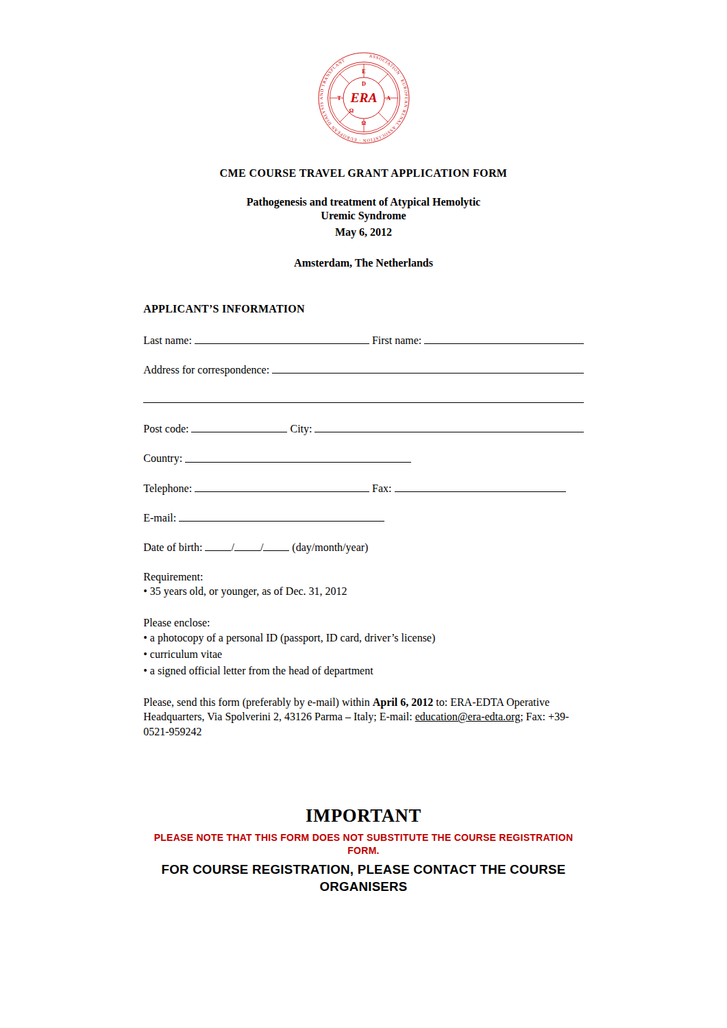ASSOCIATION · EUROPEAN RENAL ASSOCIATION · EUROPEAN DIALYSIS AND TRANSPLANT E D A T Ω Ω ERA
CME Course Travel Grant Application Form
Pathogenesis and treatment of Atypical Hemolytic
Uremic Syndrome
May 6, 2012
Amsterdam, The Netherlands
APPLICANT’S INFORMATION
Last name: First name:
Address for correspondence:
Post code: City:
Country:
Telephone: Fax:
E-mail:
Date of birth: / / (day/month/year)
Requirement:
35 years old, or younger, as of Dec. 31, 2012
Please enclose:
a photocopy of a personal ID (passport, ID card, driver’s license)
curriculum vitae
a signed official letter from the head of department
Please, send this form (preferably by e-mail) within April 6, 2012 to: ERA-EDTA Operative Headquarters, Via Spolverini 2, 43126 Parma – Italy; E-mail: education@era-edta.org; Fax: +39-0521-959242
IMPORTANT
PLEASE NOTE THAT THIS FORM DOES NOT SUBSTITUTE THE COURSE REGISTRATION FORM.
FOR COURSE REGISTRATION, PLEASE CONTACT THE COURSE ORGANISERS